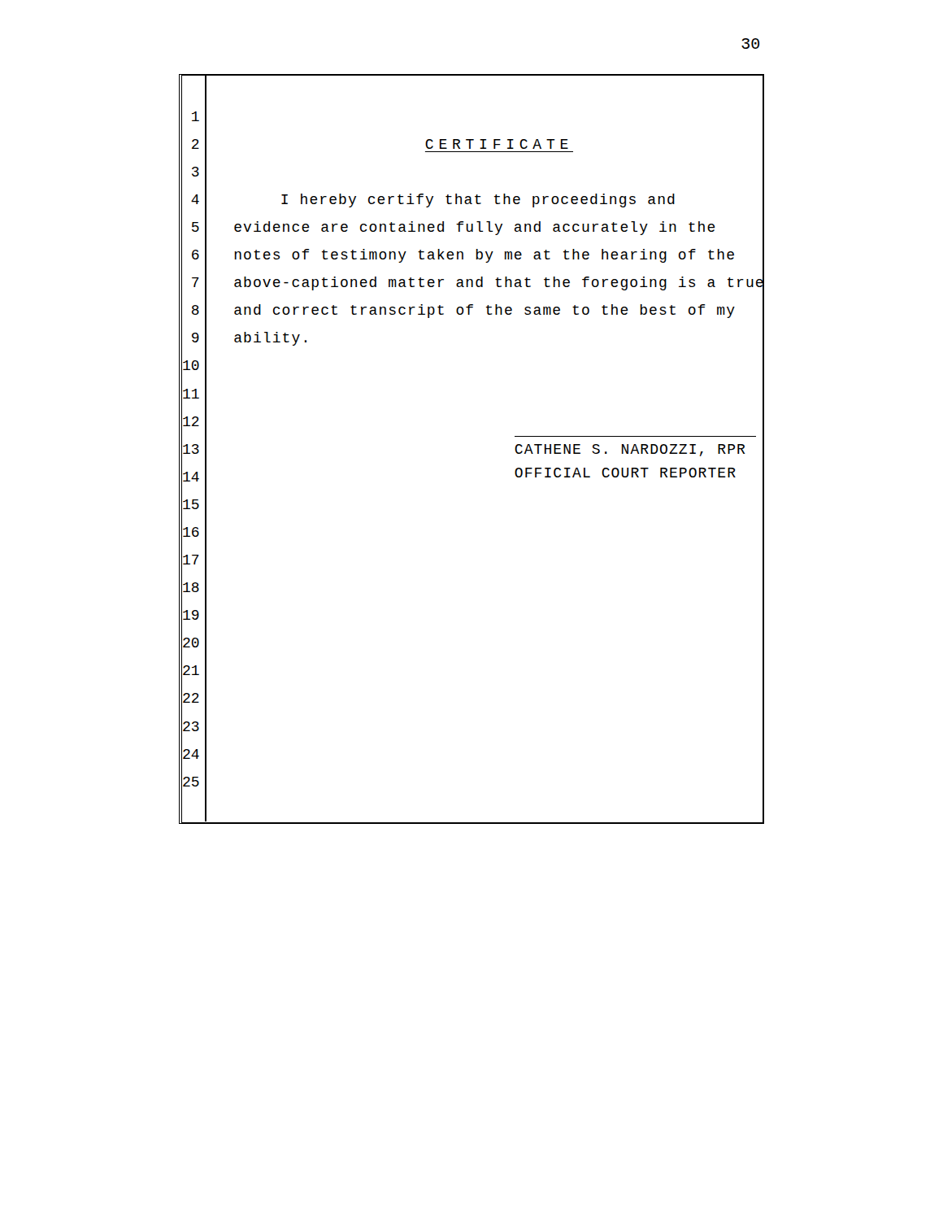30
1
2
3
4
5
6
7
8
9
10
11
12
13
14
15
16
17
18
19
20
21
22
23
24
25
CERTIFICATE
I hereby certify that the proceedings and
evidence are contained fully and accurately in the
notes of testimony taken by me at the hearing of the
above-captioned matter and that the foregoing is a true
and correct transcript of the same to the best of my
ability.
CATHENE S. NARDOZZI, RPR
OFFICIAL COURT REPORTER